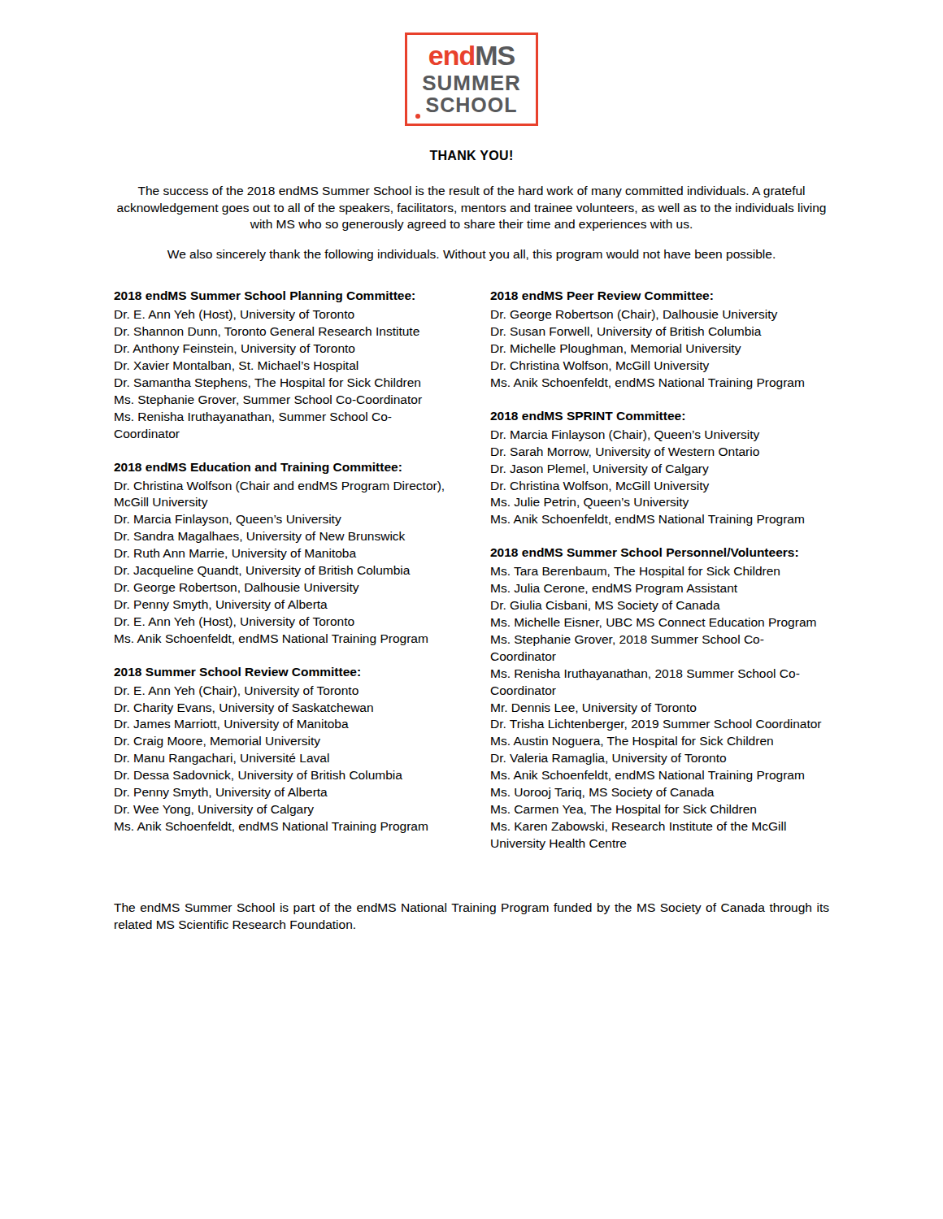endMS
SUMMER SCHOOL
THANK YOU!
The success of the 2018 endMS Summer School is the result of the hard work of many committed individuals. A grateful acknowledgement goes out to all of the speakers, facilitators, mentors and trainee volunteers, as well as to the individuals living with MS who so generously agreed to share their time and experiences with us.
We also sincerely thank the following individuals. Without you all, this program would not have been possible.
2018 endMS Summer School Planning Committee:
Dr. E. Ann Yeh (Host), University of Toronto
Dr. Shannon Dunn, Toronto General Research Institute
Dr. Anthony Feinstein, University of Toronto
Dr. Xavier Montalban, St. Michael’s Hospital
Dr. Samantha Stephens, The Hospital for Sick Children
Ms. Stephanie Grover, Summer School Co-Coordinator
Ms. Renisha Iruthayanathan, Summer School Co-Coordinator
2018 endMS Education and Training Committee:
Dr. Christina Wolfson (Chair and endMS Program Director), McGill University
Dr. Marcia Finlayson, Queen’s University
Dr. Sandra Magalhaes, University of New Brunswick
Dr. Ruth Ann Marrie, University of Manitoba
Dr. Jacqueline Quandt, University of British Columbia
Dr. George Robertson, Dalhousie University
Dr. Penny Smyth, University of Alberta
Dr. E. Ann Yeh (Host), University of Toronto
Ms. Anik Schoenfeldt, endMS National Training Program
2018 Summer School Review Committee:
Dr. E. Ann Yeh (Chair), University of Toronto
Dr. Charity Evans, University of Saskatchewan
Dr. James Marriott, University of Manitoba
Dr. Craig Moore, Memorial University
Dr. Manu Rangachari, Université Laval
Dr. Dessa Sadovnick, University of British Columbia
Dr. Penny Smyth, University of Alberta
Dr. Wee Yong, University of Calgary
Ms. Anik Schoenfeldt, endMS National Training Program
2018 endMS Peer Review Committee:
Dr. George Robertson (Chair), Dalhousie University
Dr. Susan Forwell, University of British Columbia
Dr. Michelle Ploughman, Memorial University
Dr. Christina Wolfson, McGill University
Ms. Anik Schoenfeldt, endMS National Training Program
2018 endMS SPRINT Committee:
Dr. Marcia Finlayson (Chair), Queen’s University
Dr. Sarah Morrow, University of Western Ontario
Dr. Jason Plemel, University of Calgary
Dr. Christina Wolfson, McGill University
Ms. Julie Petrin, Queen’s University
Ms. Anik Schoenfeldt, endMS National Training Program
2018 endMS Summer School Personnel/Volunteers:
Ms. Tara Berenbaum, The Hospital for Sick Children
Ms. Julia Cerone, endMS Program Assistant
Dr. Giulia Cisbani, MS Society of Canada
Ms. Michelle Eisner, UBC MS Connect Education Program
Ms. Stephanie Grover, 2018 Summer School Co-Coordinator
Ms. Renisha Iruthayanathan, 2018 Summer School Co-Coordinator
Mr. Dennis Lee, University of Toronto
Dr. Trisha Lichtenberger, 2019 Summer School Coordinator
Ms. Austin Noguera, The Hospital for Sick Children
Dr. Valeria Ramaglia, University of Toronto
Ms. Anik Schoenfeldt, endMS National Training Program
Ms. Uorooj Tariq, MS Society of Canada
Ms. Carmen Yea, The Hospital for Sick Children
Ms. Karen Zabowski, Research Institute of the McGill University Health Centre
The endMS Summer School is part of the endMS National Training Program funded by the MS Society of Canada through its related MS Scientific Research Foundation.